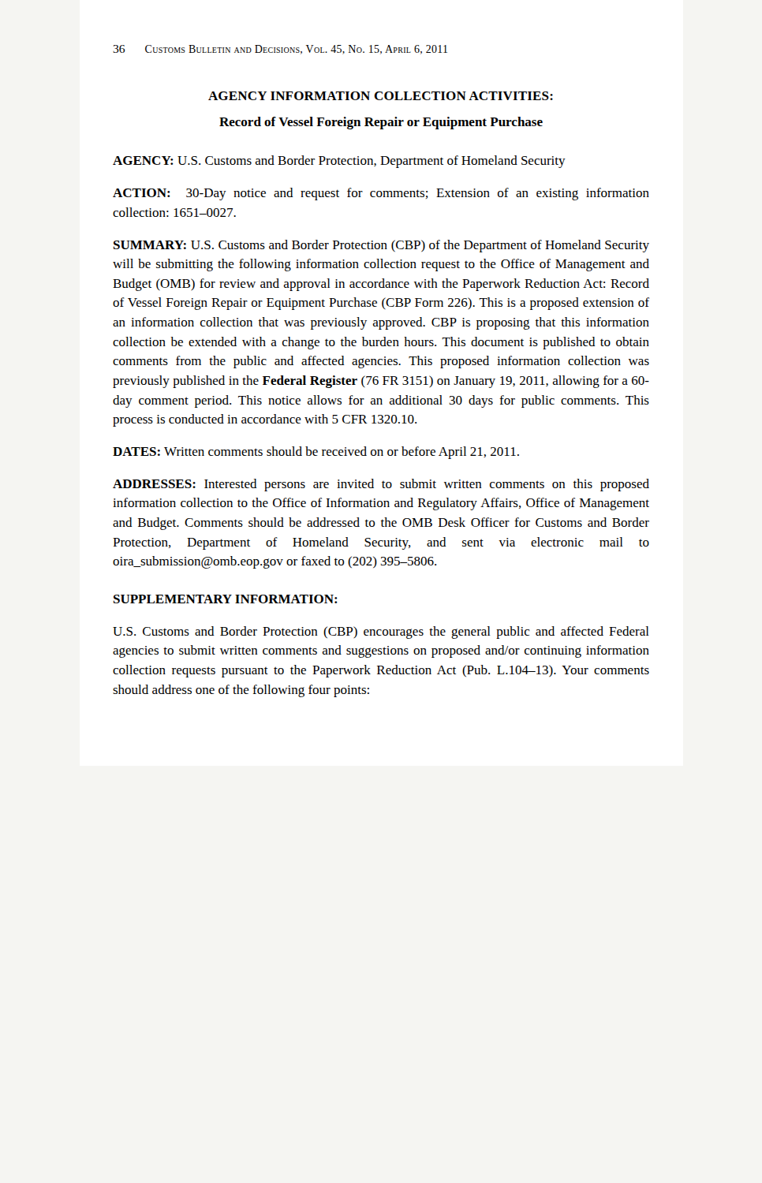36 Customs Bulletin and Decisions, Vol. 45, No. 15, April 6, 2011
AGENCY INFORMATION COLLECTION ACTIVITIES:
Record of Vessel Foreign Repair or Equipment Purchase
AGENCY: U.S. Customs and Border Protection, Department of Homeland Security
ACTION: 30-Day notice and request for comments; Extension of an existing information collection: 1651–0027.
SUMMARY: U.S. Customs and Border Protection (CBP) of the Department of Homeland Security will be submitting the following information collection request to the Office of Management and Budget (OMB) for review and approval in accordance with the Paperwork Reduction Act: Record of Vessel Foreign Repair or Equipment Purchase (CBP Form 226). This is a proposed extension of an information collection that was previously approved. CBP is proposing that this information collection be extended with a change to the burden hours. This document is published to obtain comments from the public and affected agencies. This proposed information collection was previously published in the Federal Register (76 FR 3151) on January 19, 2011, allowing for a 60-day comment period. This notice allows for an additional 30 days for public comments. This process is conducted in accordance with 5 CFR 1320.10.
DATES: Written comments should be received on or before April 21, 2011.
ADDRESSES: Interested persons are invited to submit written comments on this proposed information collection to the Office of Information and Regulatory Affairs, Office of Management and Budget. Comments should be addressed to the OMB Desk Officer for Customs and Border Protection, Department of Homeland Security, and sent via electronic mail to oira_submission@omb.eop.gov or faxed to (202) 395–5806.
SUPPLEMENTARY INFORMATION:
U.S. Customs and Border Protection (CBP) encourages the general public and affected Federal agencies to submit written comments and suggestions on proposed and/or continuing information collection requests pursuant to the Paperwork Reduction Act (Pub. L.104–13). Your comments should address one of the following four points: